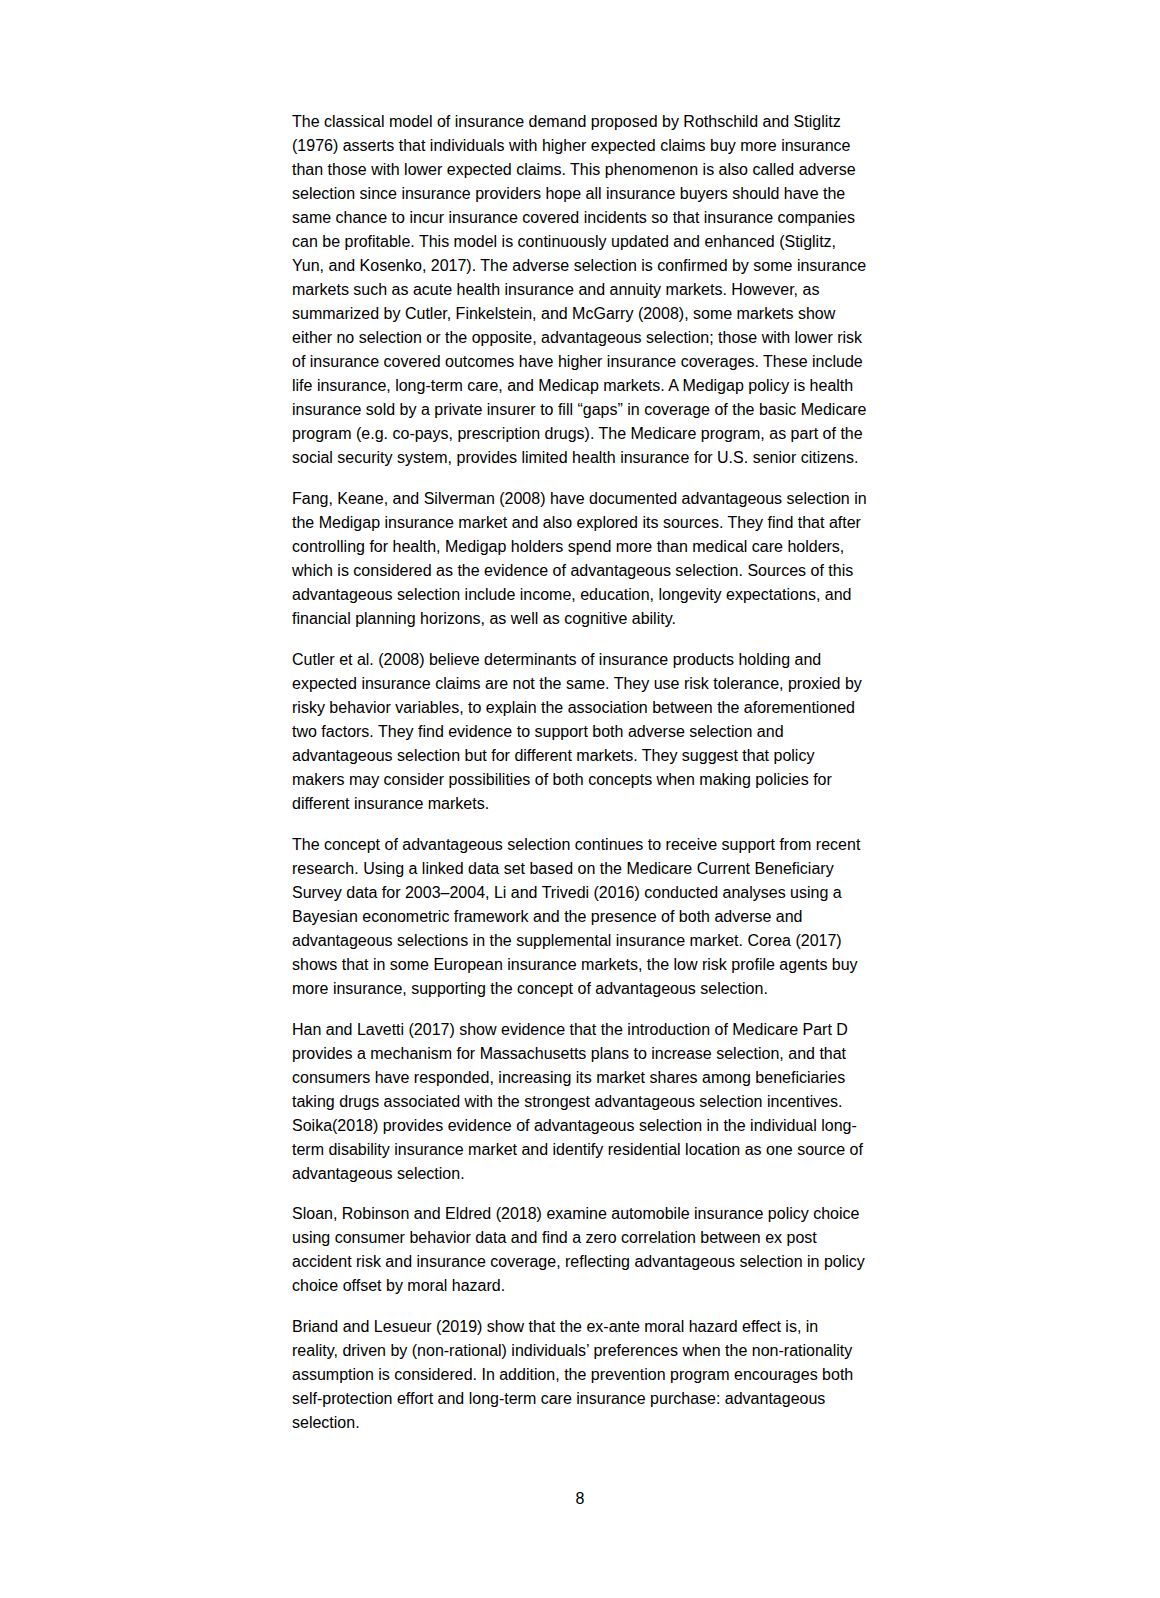The classical model of insurance demand proposed by Rothschild and Stiglitz (1976) asserts that individuals with higher expected claims buy more insurance than those with lower expected claims. This phenomenon is also called adverse selection since insurance providers hope all insurance buyers should have the same chance to incur insurance covered incidents so that insurance companies can be profitable. This model is continuously updated and enhanced (Stiglitz, Yun, and Kosenko, 2017). The adverse selection is confirmed by some insurance markets such as acute health insurance and annuity markets. However, as summarized by Cutler, Finkelstein, and McGarry (2008), some markets show either no selection or the opposite, advantageous selection; those with lower risk of insurance covered outcomes have higher insurance coverages. These include life insurance, long-term care, and Medicap markets. A Medigap policy is health insurance sold by a private insurer to fill “gaps” in coverage of the basic Medicare program (e.g. co-pays, prescription drugs). The Medicare program, as part of the social security system, provides limited health insurance for U.S. senior citizens.
Fang, Keane, and Silverman (2008) have documented advantageous selection in the Medigap insurance market and also explored its sources. They find that after controlling for health, Medigap holders spend more than medical care holders, which is considered as the evidence of advantageous selection. Sources of this advantageous selection include income, education, longevity expectations, and financial planning horizons, as well as cognitive ability.
Cutler et al. (2008) believe determinants of insurance products holding and expected insurance claims are not the same. They use risk tolerance, proxied by risky behavior variables, to explain the association between the aforementioned two factors. They find evidence to support both adverse selection and advantageous selection but for different markets. They suggest that policy makers may consider possibilities of both concepts when making policies for different insurance markets.
The concept of advantageous selection continues to receive support from recent research. Using a linked data set based on the Medicare Current Beneficiary Survey data for 2003–2004, Li and Trivedi (2016) conducted analyses using a Bayesian econometric framework and the presence of both adverse and advantageous selections in the supplemental insurance market. Corea (2017) shows that in some European insurance markets, the low risk profile agents buy more insurance, supporting the concept of advantageous selection.
Han and Lavetti (2017) show evidence that the introduction of Medicare Part D provides a mechanism for Massachusetts plans to increase selection, and that consumers have responded, increasing its market shares among beneficiaries taking drugs associated with the strongest advantageous selection incentives. Soika(2018) provides evidence of advantageous selection in the individual long-term disability insurance market and identify residential location as one source of advantageous selection.
Sloan, Robinson and Eldred (2018) examine automobile insurance policy choice using consumer behavior data and find a zero correlation between ex post accident risk and insurance coverage, reflecting advantageous selection in policy choice offset by moral hazard.
Briand and Lesueur (2019) show that the ex-ante moral hazard effect is, in reality, driven by (non-rational) individuals’ preferences when the non-rationality assumption is considered. In addition, the prevention program encourages both self-protection effort and long-term care insurance purchase: advantageous selection.
8